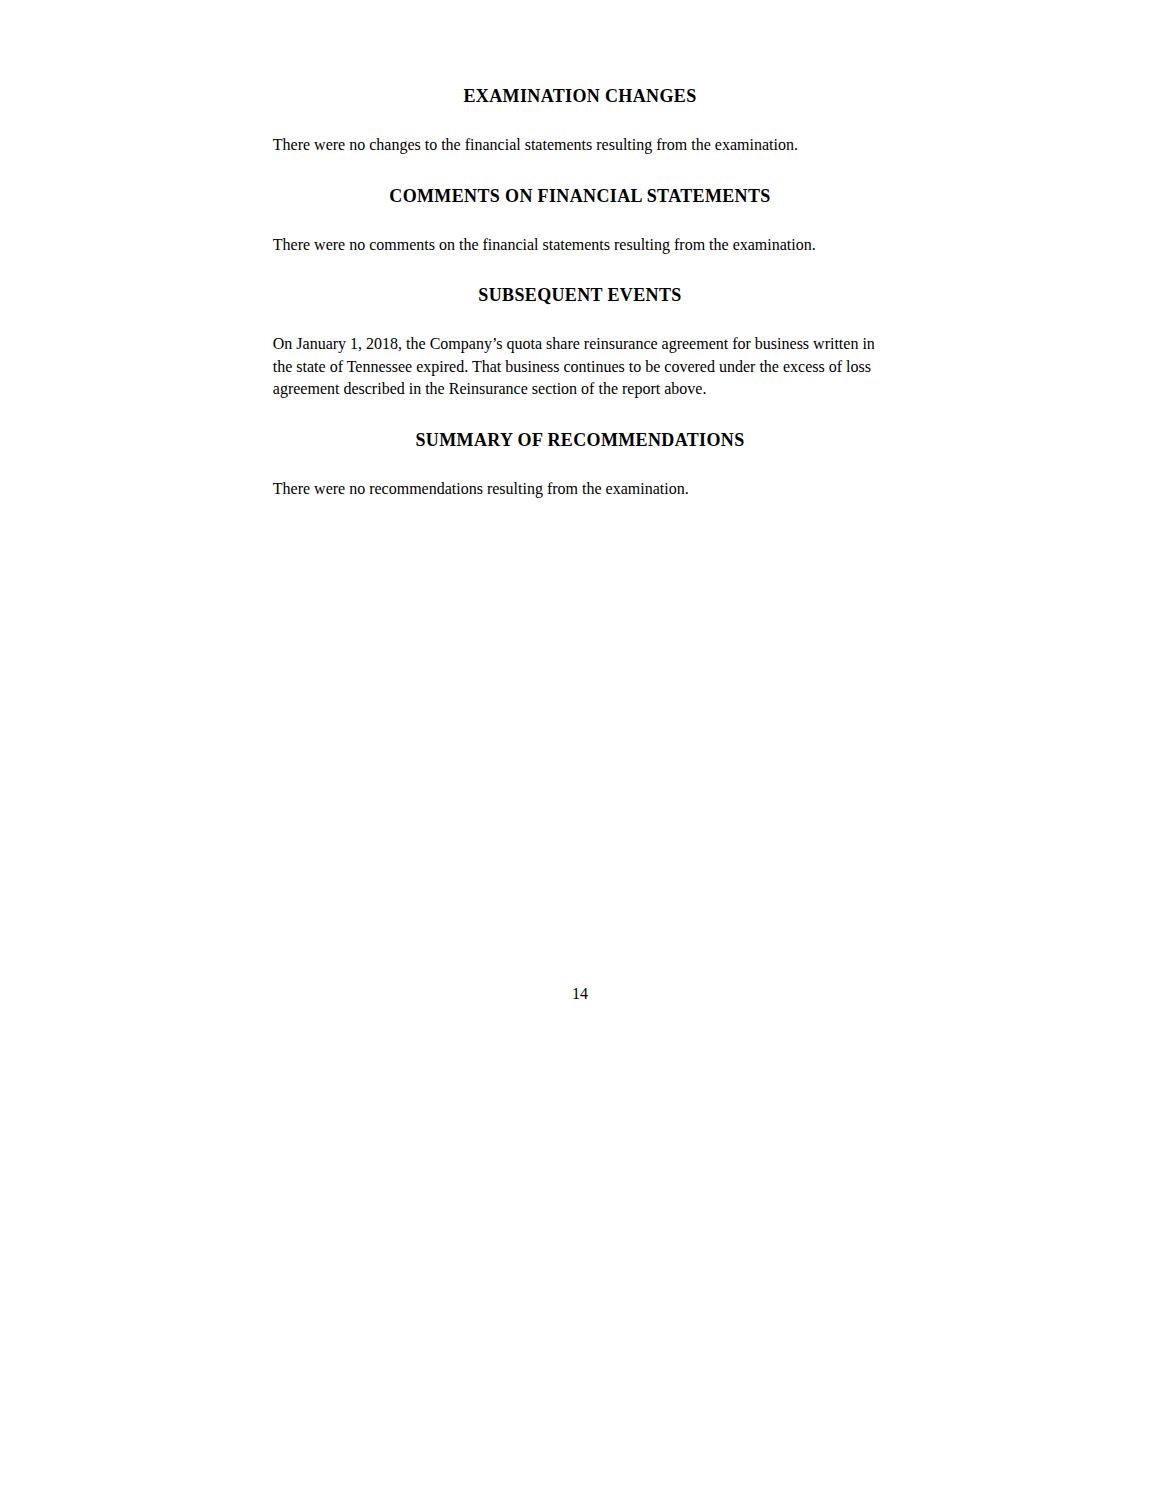EXAMINATION CHANGES
There were no changes to the financial statements resulting from the examination.
COMMENTS ON FINANCIAL STATEMENTS
There were no comments on the financial statements resulting from the examination.
SUBSEQUENT EVENTS
On January 1, 2018, the Company’s quota share reinsurance agreement for business written in the state of Tennessee expired. That business continues to be covered under the excess of loss agreement described in the Reinsurance section of the report above.
SUMMARY OF RECOMMENDATIONS
There were no recommendations resulting from the examination.
14